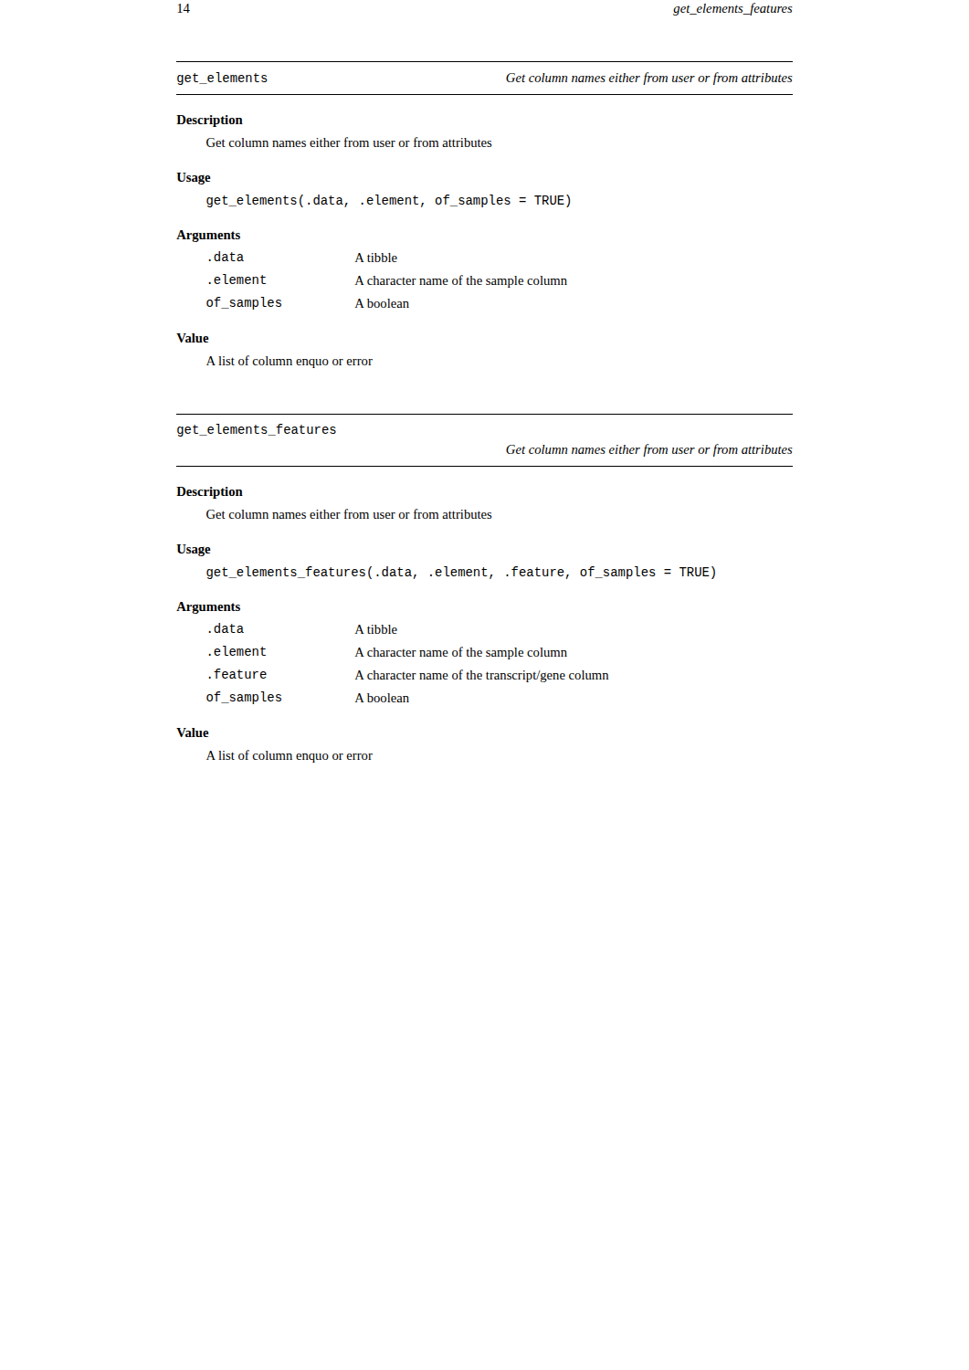14 get_elements_features
get_elements Get column names either from user or from attributes
Description
Get column names either from user or from attributes
Usage
get_elements(.data, .element, of_samples = TRUE)
Arguments
.data
A tibble
.element
A character name of the sample column
of_samples
A boolean
Value
A list of column enquo or error
get_elements_features Get column names either from user or from attributes
Description
Get column names either from user or from attributes
Usage
get_elements_features(.data, .element, .feature, of_samples = TRUE)
Arguments
.data
A tibble
.element
A character name of the sample column
.feature
A character name of the transcript/gene column
of_samples
A boolean
Value
A list of column enquo or error